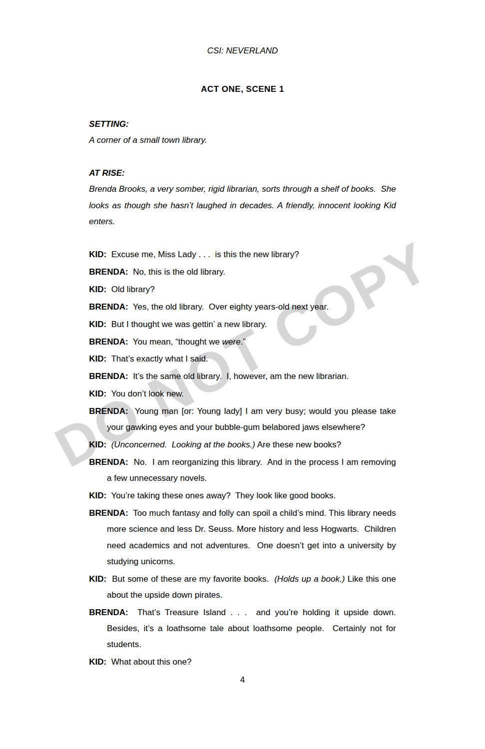DO NOT COPY
CSI: NEVERLAND
ACT ONE, SCENE 1
SETTING:
A corner of a small town library.
AT RISE:
Brenda Brooks, a very somber, rigid librarian, sorts through a shelf of books. She looks as though she hasn’t laughed in decades. A friendly, innocent looking Kid enters.
KID: Excuse me, Miss Lady . . . is this the new library?
BRENDA: No, this is the old library.
KID: Old library?
BRENDA: Yes, the old library. Over eighty years-old next year.
KID: But I thought we was gettin’ a new library.
BRENDA: You mean, “thought we were.”
KID: That’s exactly what I said.
BRENDA: It’s the same old library. I, however, am the new librarian.
KID: You don’t look new.
BRENDA: Young man [or: Young lady] I am very busy; would you please take your gawking eyes and your bubble-gum belabored jaws elsewhere?
KID: (Unconcerned. Looking at the books.) Are these new books?
BRENDA: No. I am reorganizing this library. And in the process I am removing a few unnecessary novels.
KID: You’re taking these ones away? They look like good books.
BRENDA: Too much fantasy and folly can spoil a child’s mind. This library needs more science and less Dr. Seuss. More history and less Hogwarts. Children need academics and not adventures. One doesn’t get into a university by studying unicorns.
KID: But some of these are my favorite books. (Holds up a book.) Like this one about the upside down pirates.
BRENDA: That’s Treasure Island . . . and you’re holding it upside down. Besides, it’s a loathsome tale about loathsome people. Certainly not for students.
KID: What about this one?
4